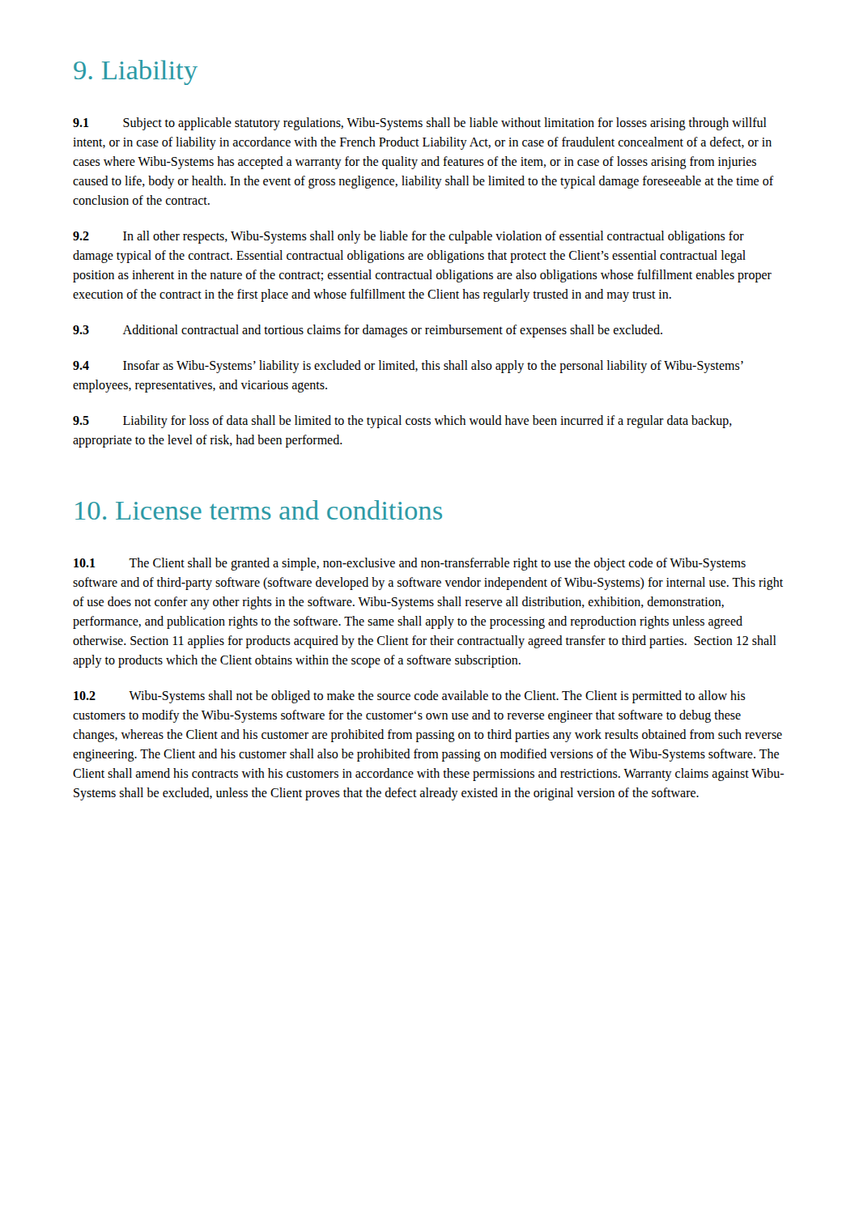9. Liability
9.1 Subject to applicable statutory regulations, Wibu-Systems shall be liable without limitation for losses arising through willful intent, or in case of liability in accordance with the French Product Liability Act, or in case of fraudulent concealment of a defect, or in cases where Wibu-Systems has accepted a warranty for the quality and features of the item, or in case of losses arising from injuries caused to life, body or health. In the event of gross negligence, liability shall be limited to the typical damage foreseeable at the time of conclusion of the contract.
9.2 In all other respects, Wibu-Systems shall only be liable for the culpable violation of essential contractual obligations for damage typical of the contract. Essential contractual obligations are obligations that protect the Client’s essential contractual legal position as inherent in the nature of the contract; essential contractual obligations are also obligations whose fulfillment enables proper execution of the contract in the first place and whose fulfillment the Client has regularly trusted in and may trust in.
9.3 Additional contractual and tortious claims for damages or reimbursement of expenses shall be excluded.
9.4 Insofar as Wibu-Systems’ liability is excluded or limited, this shall also apply to the personal liability of Wibu-Systems’ employees, representatives, and vicarious agents.
9.5 Liability for loss of data shall be limited to the typical costs which would have been incurred if a regular data backup, appropriate to the level of risk, had been performed.
10. License terms and conditions
10.1 The Client shall be granted a simple, non-exclusive and non-transferrable right to use the object code of Wibu-Systems software and of third-party software (software developed by a software vendor independent of Wibu-Systems) for internal use. This right of use does not confer any other rights in the software. Wibu-Systems shall reserve all distribution, exhibition, demonstration, performance, and publication rights to the software. The same shall apply to the processing and reproduction rights unless agreed otherwise. Section 11 applies for products acquired by the Client for their contractually agreed transfer to third parties. Section 12 shall apply to products which the Client obtains within the scope of a software subscription.
10.2 Wibu-Systems shall not be obliged to make the source code available to the Client. The Client is permitted to allow his customers to modify the Wibu-Systems software for the customer‘s own use and to reverse engineer that software to debug these changes, whereas the Client and his customer are prohibited from passing on to third parties any work results obtained from such reverse engineering. The Client and his customer shall also be prohibited from passing on modified versions of the Wibu-Systems software. The Client shall amend his contracts with his customers in accordance with these permissions and restrictions. Warranty claims against Wibu-Systems shall be excluded, unless the Client proves that the defect already existed in the original version of the software.